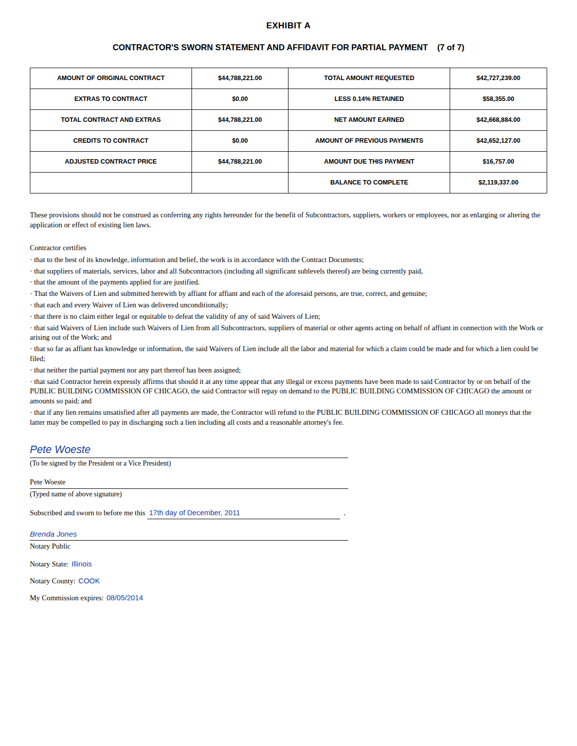EXHIBIT A
CONTRACTOR'S SWORN STATEMENT AND AFFIDAVIT FOR PARTIAL PAYMENT (7 of 7)
| AMOUNT OF ORIGINAL CONTRACT | $44,788,221.00 | TOTAL AMOUNT REQUESTED | $42,727,239.00 |
| EXTRAS TO CONTRACT | $0.00 | LESS 0.14% RETAINED | $58,355.00 |
| TOTAL CONTRACT AND EXTRAS | $44,788,221.00 | NET AMOUNT EARNED | $42,668,884.00 |
| CREDITS TO CONTRACT | $0.00 | AMOUNT OF PREVIOUS PAYMENTS | $42,652,127.00 |
| ADJUSTED CONTRACT PRICE | $44,788,221.00 | AMOUNT DUE THIS PAYMENT | $16,757.00 |
| | | BALANCE TO COMPLETE | $2,119,337.00 |
These provisions should not be construed as conferring any rights hereunder for the benefit of Subcontractors, suppliers, workers or employees, nor as enlarging or altering the application or effect of existing lien laws.
Contractor certifies
· that to the best of its knowledge, information and belief, the work is in accordance with the Contract Documents;
· that suppliers of materials, services, labor and all Subcontractors (including all significant sublevels thereof) are being currently paid,
· that the amount of the payments applied for are justified.
· That the Waivers of Lien and submitted herewith by affiant for affiant and each of the aforesaid persons, are true, correct, and genuine;
· that each and every Waiver of Lien was delivered unconditionally;
· that there is no claim either legal or equitable to defeat the validity of any of said Waivers of Lien;
· that said Waivers of Lien include such Waivers of Lien from all Subcontractors, suppliers of material or other agents acting on behalf of affiant in connection with the Work or arising out of the Work; and
· that so far as affiant has knowledge or information, the said Waivers of Lien include all the labor and material for which a claim could be made and for which a lien could be filed;
· that neither the partial payment nor any part thereof has been assigned;
· that said Contractor herein expressly affirms that should it at any time appear that any illegal or excess payments have been made to said Contractor by or on behalf of the PUBLIC BUILDING COMMISSION OF CHICAGO, the said Contractor will repay on demand to the PUBLIC BUILDING COMMISSION OF CHICAGO the amount or amounts so paid; and
· that if any lien remains unsatisfied after all payments are made, the Contractor will refund to the PUBLIC BUILDING COMMISSION OF CHICAGO all moneys that the latter may be compelled to pay in discharging such a lien including all costs and a reasonable attorney's fee.
Pete Woeste
(To be signed by the President or a Vice President)
Pete Woeste
(Typed name of above signature)
Subscribed and sworn to before me this 17th day of December, 2011 .
Brenda Jones
Notary Public
Notary State:Illinois
Notary County:COOK
My Commission expires:08/05/2014